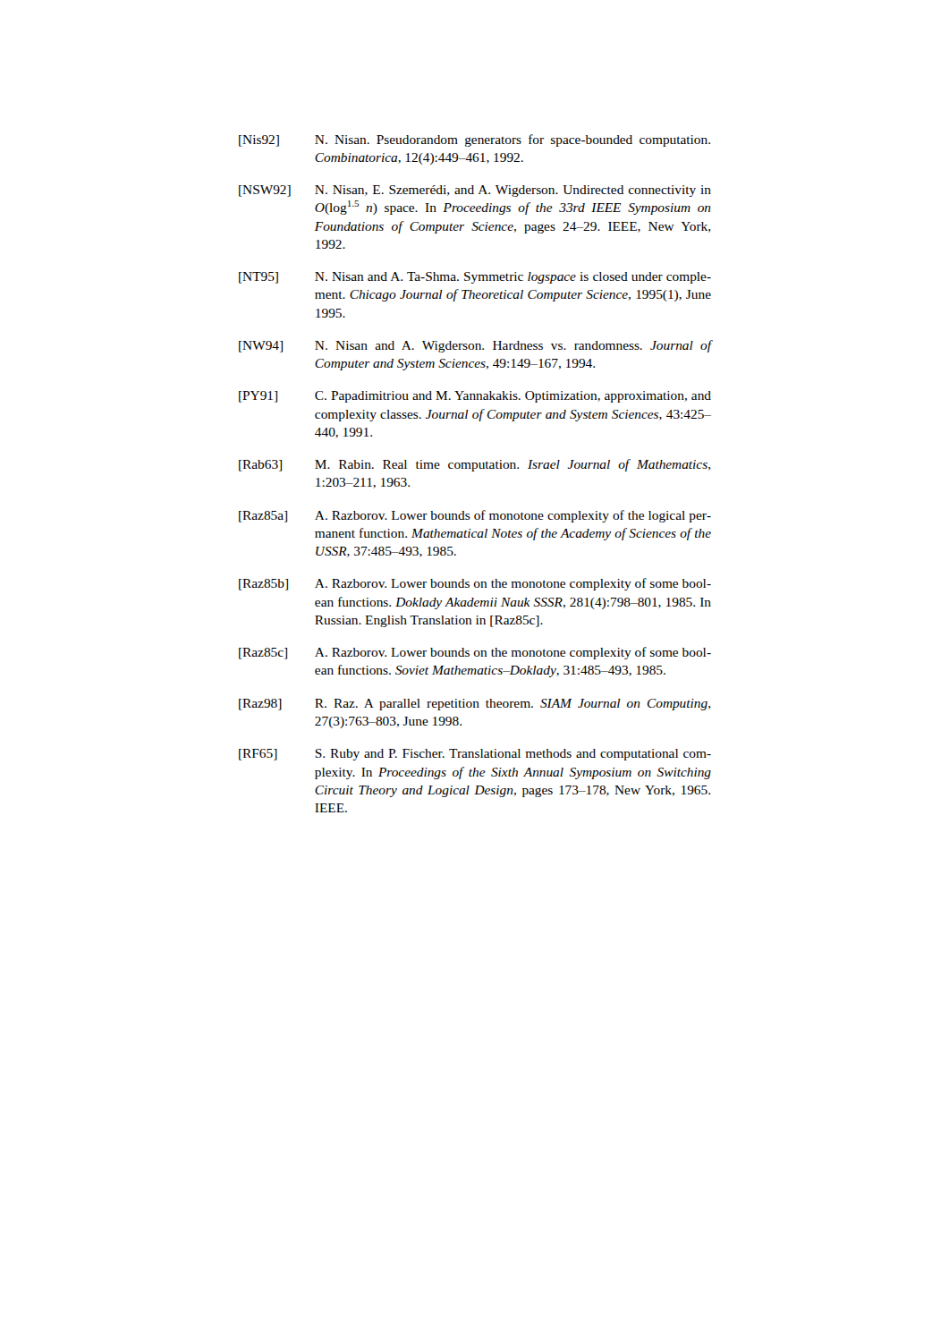[Nis92]
N. Nisan. Pseudorandom generators for space-bounded computation. Combinatorica, 12(4):449–461, 1992.
[NSW92]
N. Nisan, E. Szemerédi, and A. Wigderson. Undirected connectivity in O(log1.5 n) space. In Proceedings of the 33rd IEEE Symposium on Foundations of Computer Science, pages 24–29. IEEE, New York, 1992.
[NT95]
N. Nisan and A. Ta-Shma. Symmetric logspace is closed under complement. Chicago Journal of Theoretical Computer Science, 1995(1), June 1995.
[NW94]
N. Nisan and A. Wigderson. Hardness vs. randomness. Journal of Computer and System Sciences, 49:149–167, 1994.
[PY91]
C. Papadimitriou and M. Yannakakis. Optimization, approximation, and complexity classes. Journal of Computer and System Sciences, 43:425–440, 1991.
[Rab63]
M. Rabin. Real time computation. Israel Journal of Mathematics, 1:203–211, 1963.
[Raz85a]
A. Razborov. Lower bounds of monotone complexity of the logical permanent function. Mathematical Notes of the Academy of Sciences of the USSR, 37:485–493, 1985.
[Raz85b]
A. Razborov. Lower bounds on the monotone complexity of some boolean functions. Doklady Akademii Nauk SSSR, 281(4):798–801, 1985. In Russian. English Translation in [Raz85c].
[Raz85c]
A. Razborov. Lower bounds on the monotone complexity of some boolean functions. Soviet Mathematics–Doklady, 31:485–493, 1985.
[Raz98]
R. Raz. A parallel repetition theorem. SIAM Journal on Computing, 27(3):763–803, June 1998.
[RF65]
S. Ruby and P. Fischer. Translational methods and computational complexity. In Proceedings of the Sixth Annual Symposium on Switching Circuit Theory and Logical Design, pages 173–178, New York, 1965. IEEE.